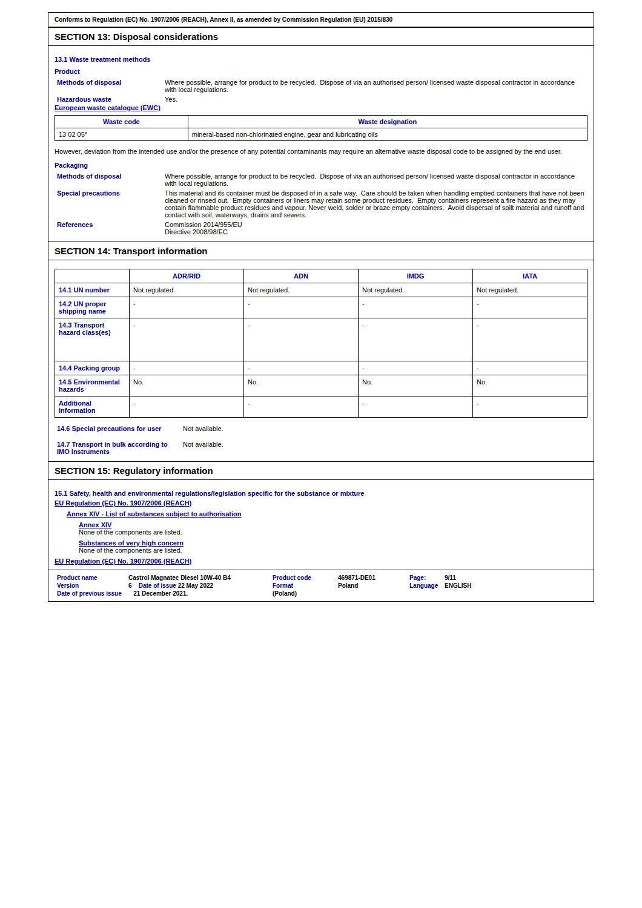Conforms to Regulation (EC) No. 1907/2006 (REACH), Annex II, as amended by Commission Regulation (EU) 2015/830
SECTION 13: Disposal considerations
13.1 Waste treatment methods
Product
| Methods of disposal | Where possible, arrange for product to be recycled. Dispose of via an authorised person/ licensed waste disposal contractor in accordance with local regulations. |
| Hazardous waste | Yes. |
European waste catalogue (EWC)
| Waste code | Waste designation |
| --- | --- |
| 13 02 05* | mineral-based non-chlorinated engine, gear and lubricating oils |
However, deviation from the intended use and/or the presence of any potential contaminants may require an alternative waste disposal code to be assigned by the end user.
Packaging
| Methods of disposal | Where possible, arrange for product to be recycled. Dispose of via an authorised person/ licensed waste disposal contractor in accordance with local regulations. |
| Special precautions | This material and its container must be disposed of in a safe way. Care should be taken when handling emptied containers that have not been cleaned or rinsed out. Empty containers or liners may retain some product residues. Empty containers represent a fire hazard as they may contain flammable product residues and vapour. Never weld, solder or braze empty containers. Avoid dispersal of spilt material and runoff and contact with soil, waterways, drains and sewers. |
| References | Commission 2014/955/EU Directive 2008/98/EC |
SECTION 14: Transport information
| | ADR/RID | ADN | IMDG | IATA |
| --- | --- | --- | --- | --- |
| 14.1 UN number | Not regulated. | Not regulated. | Not regulated. | Not regulated. |
| 14.2 UN proper shipping name | - | - | - | - |
| 14.3 Transport hazard class(es) | - | - | - | - |
| 14.4 Packing group | - | - | - | - |
| 14.5 Environmental hazards | No. | No. | No. | No. |
| Additional information | - | - | - | - |
| 14.6 Special precautions for user | Not available. |
| 14.7 Transport in bulk according to IMO instruments | Not available. |
SECTION 15: Regulatory information
15.1 Safety, health and environmental regulations/legislation specific for the substance or mixture
EU Regulation (EC) No. 1907/2006 (REACH)
Annex XIV - List of substances subject to authorisation
Annex XIV
None of the components are listed.
Substances of very high concern
None of the components are listed.
EU Regulation (EC) No. 1907/2006 (REACH)
| Product name | Castrol Magnatec Diesel 10W-40 B4 | Product code | 469871-DE01 | Page: | 9/11 |
| Version | 6 Date of issue 22 May 2022 | Format | Poland | Language | ENGLISH |
| Date of previous issue 21 December 2021. | (Poland) | |